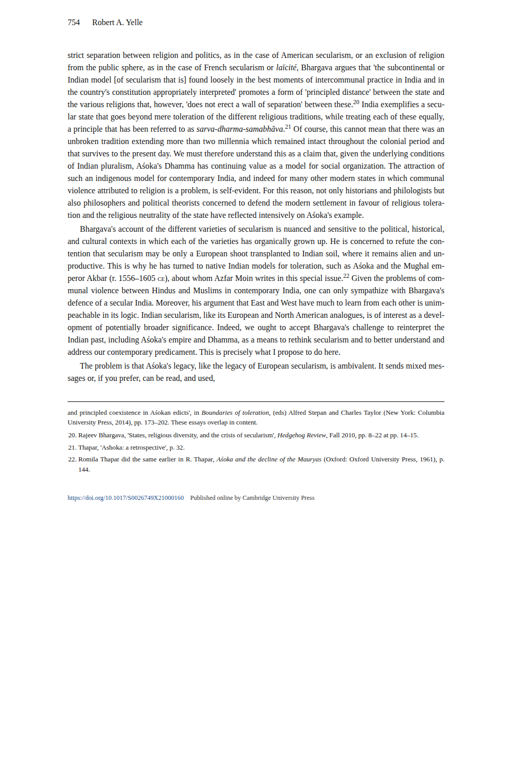754 Robert A. Yelle
strict separation between religion and politics, as in the case of American secularism, or an exclusion of religion from the public sphere, as in the case of French secularism or laïcité, Bhargava argues that 'the subcontinental or Indian model [of secularism that is] found loosely in the best moments of intercommunal practice in India and in the country's constitution appropriately interpreted' promotes a form of 'principled distance' between the state and the various religions that, however, 'does not erect a wall of separation' between these.20 India exemplifies a secular state that goes beyond mere toleration of the different religious traditions, while treating each of these equally, a principle that has been referred to as sarva-dharma-samabhāva.21 Of course, this cannot mean that there was an unbroken tradition extending more than two millennia which remained intact throughout the colonial period and that survives to the present day. We must therefore understand this as a claim that, given the underlying conditions of Indian pluralism, Aśoka's Dhamma has continuing value as a model for social organization. The attraction of such an indigenous model for contemporary India, and indeed for many other modern states in which communal violence attributed to religion is a problem, is self-evident. For this reason, not only historians and philologists but also philosophers and political theorists concerned to defend the modern settlement in favour of religious toleration and the religious neutrality of the state have reflected intensively on Aśoka's example.
Bhargava's account of the different varieties of secularism is nuanced and sensitive to the political, historical, and cultural contexts in which each of the varieties has organically grown up. He is concerned to refute the contention that secularism may be only a European shoot transplanted to Indian soil, where it remains alien and unproductive. This is why he has turned to native Indian models for toleration, such as Aśoka and the Mughal emperor Akbar (r. 1556–1605 ce), about whom Azfar Moin writes in this special issue.22 Given the problems of communal violence between Hindus and Muslims in contemporary India, one can only sympathize with Bhargava's defence of a secular India. Moreover, his argument that East and West have much to learn from each other is unimpeachable in its logic. Indian secularism, like its European and North American analogues, is of interest as a development of potentially broader significance. Indeed, we ought to accept Bhargava's challenge to reinterpret the Indian past, including Aśoka's empire and Dhamma, as a means to rethink secularism and to better understand and address our contemporary predicament. This is precisely what I propose to do here.
The problem is that Aśoka's legacy, like the legacy of European secularism, is ambivalent. It sends mixed messages or, if you prefer, can be read, and used,
and principled coexistence in Aśokan edicts', in Boundaries of toleration, (eds) Alfred Stepan and Charles Taylor (New York: Columbia University Press, 2014), pp. 173–202. These essays overlap in content.
Rajeev Bhargava, 'States, religious diversity, and the crisis of secularism', Hedgehog Review, Fall 2010, pp. 8–22 at pp. 14–15.
Thapar, 'Ashoka: a retrospective', p. 32.
Romila Thapar did the same earlier in R. Thapar, Aśoka and the decline of the Mauryas (Oxford: Oxford University Press, 1961), p. 144.
https://doi.org/10.1017/S0026749X21000160 Published online by Cambridge University Press